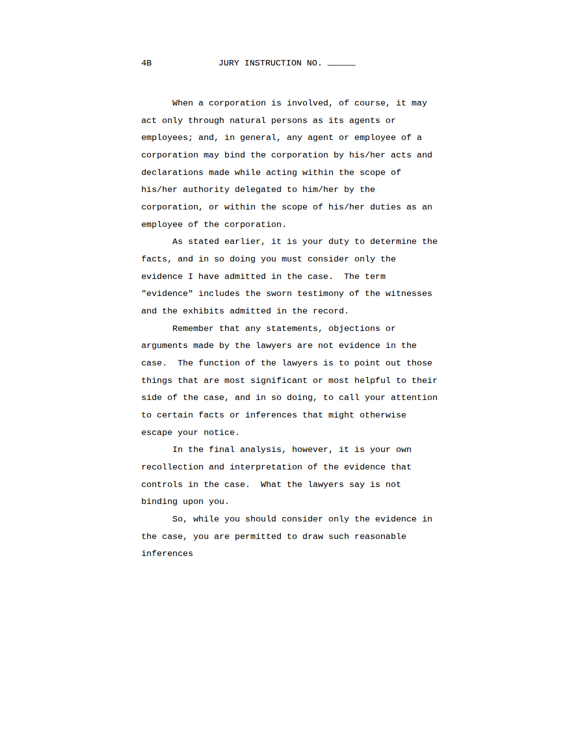4B
JURY INSTRUCTION NO.
When a corporation is involved, of course, it may act only through natural persons as its agents or employees; and, in general, any agent or employee of a corporation may bind the corporation by his/her acts and declarations made while acting within the scope of his/her authority delegated to him/her by the corporation, or within the scope of his/her duties as an employee of the corporation.
As stated earlier, it is your duty to determine the facts, and in so doing you must consider only the evidence I have admitted in the case. The term "evidence" includes the sworn testimony of the witnesses and the exhibits admitted in the record.
Remember that any statements, objections or arguments made by the lawyers are not evidence in the case. The function of the lawyers is to point out those things that are most significant or most helpful to their side of the case, and in so doing, to call your attention to certain facts or inferences that might otherwise escape your notice.
In the final analysis, however, it is your own recollection and interpretation of the evidence that controls in the case. What the lawyers say is not binding upon you.
So, while you should consider only the evidence in the case, you are permitted to draw such reasonable inferences